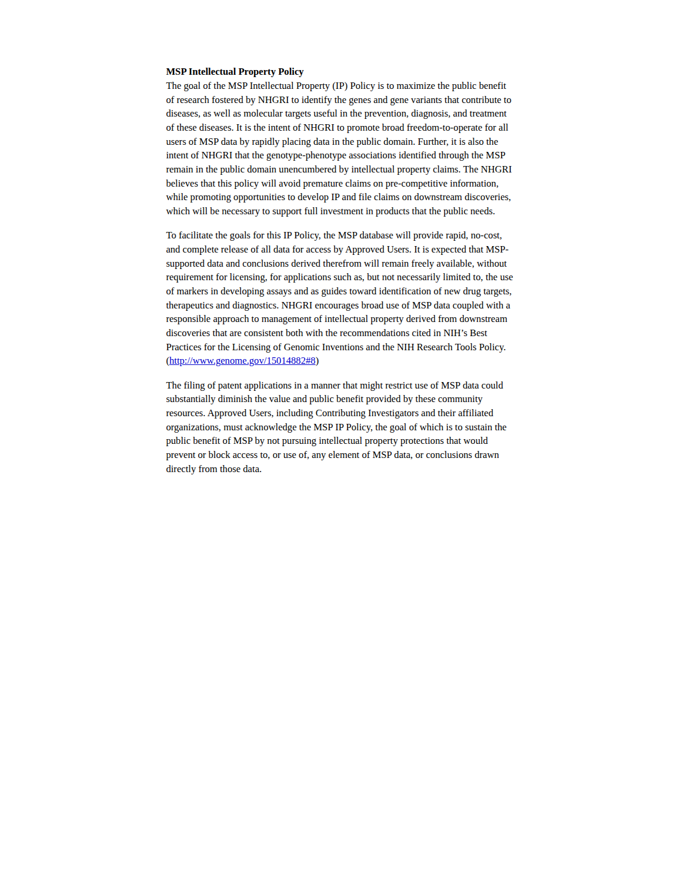MSP Intellectual Property Policy
The goal of the MSP Intellectual Property (IP) Policy is to maximize the public benefit of research fostered by NHGRI to identify the genes and gene variants that contribute to diseases, as well as molecular targets useful in the prevention, diagnosis, and treatment of these diseases. It is the intent of NHGRI to promote broad freedom-to-operate for all users of MSP data by rapidly placing data in the public domain. Further, it is also the intent of NHGRI that the genotype-phenotype associations identified through the MSP remain in the public domain unencumbered by intellectual property claims. The NHGRI believes that this policy will avoid premature claims on pre-competitive information, while promoting opportunities to develop IP and file claims on downstream discoveries, which will be necessary to support full investment in products that the public needs.
To facilitate the goals for this IP Policy, the MSP database will provide rapid, no-cost, and complete release of all data for access by Approved Users. It is expected that MSP-supported data and conclusions derived therefrom will remain freely available, without requirement for licensing, for applications such as, but not necessarily limited to, the use of markers in developing assays and as guides toward identification of new drug targets, therapeutics and diagnostics. NHGRI encourages broad use of MSP data coupled with a responsible approach to management of intellectual property derived from downstream discoveries that are consistent both with the recommendations cited in NIH’s Best Practices for the Licensing of Genomic Inventions and the NIH Research Tools Policy.
(http://www.genome.gov/15014882#8)
The filing of patent applications in a manner that might restrict use of MSP data could substantially diminish the value and public benefit provided by these community resources. Approved Users, including Contributing Investigators and their affiliated organizations, must acknowledge the MSP IP Policy, the goal of which is to sustain the public benefit of MSP by not pursuing intellectual property protections that would prevent or block access to, or use of, any element of MSP data, or conclusions drawn directly from those data.